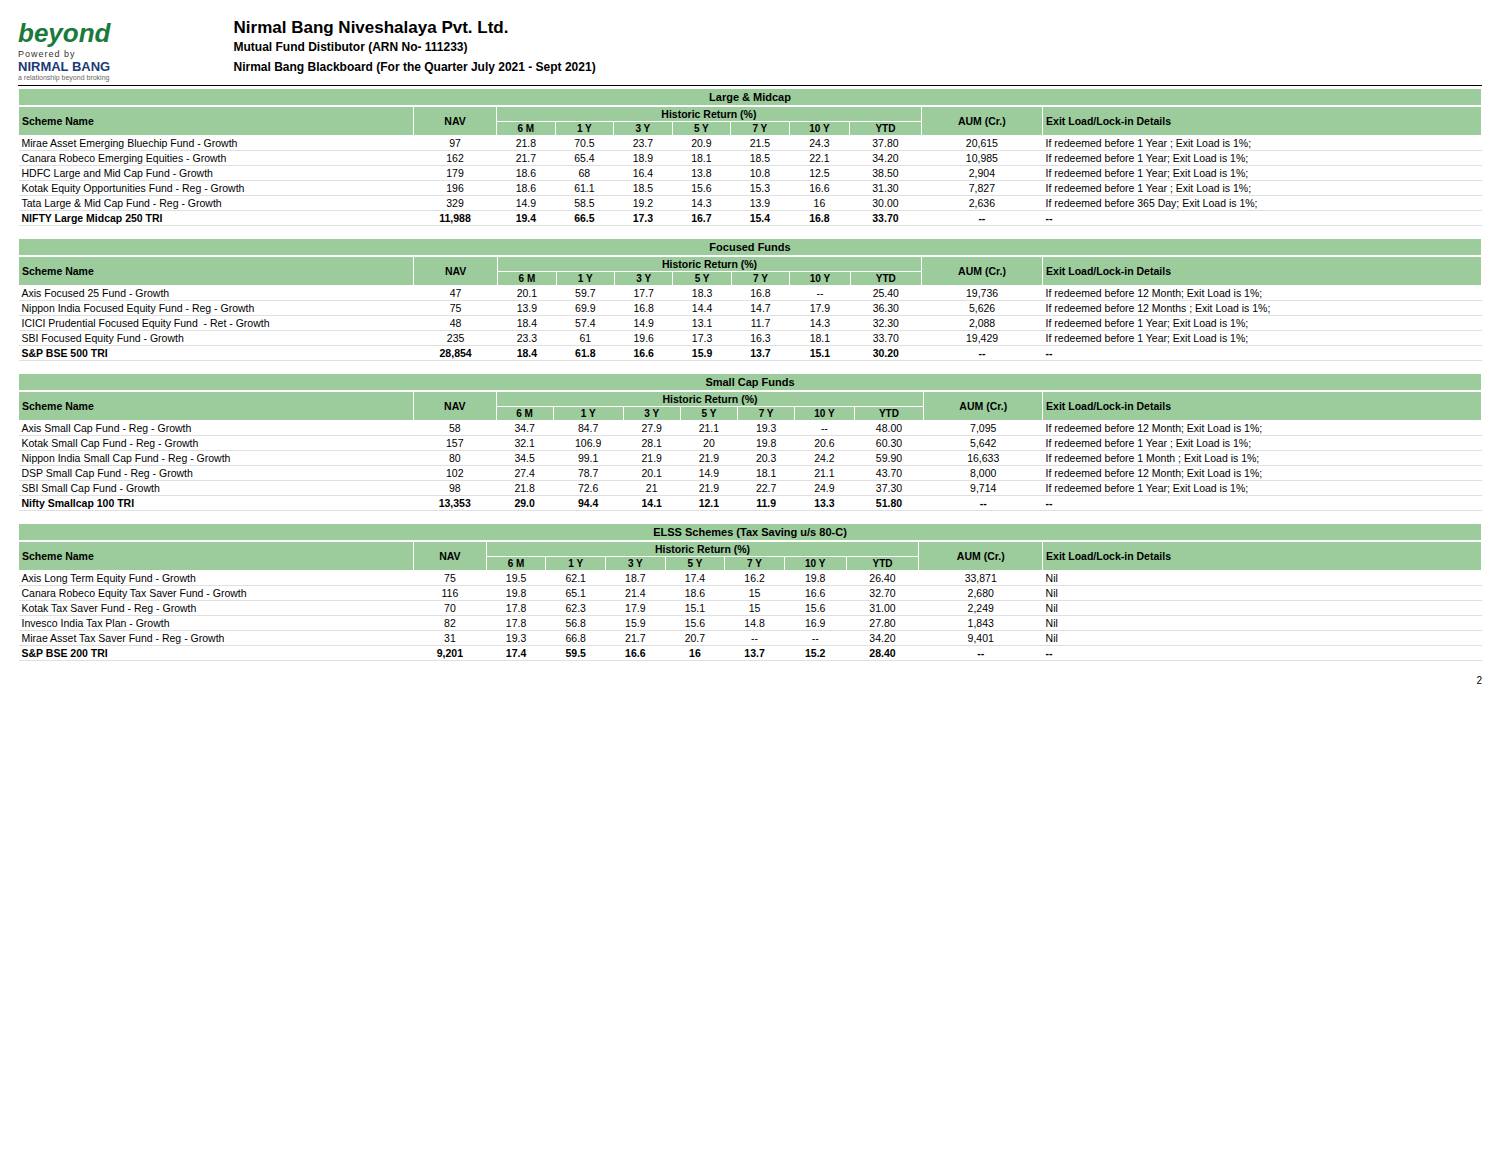beyond
Powered by
NIRMAL BANG
a relationship beyond broking
Nirmal Bang Niveshalaya Pvt. Ltd.
Mutual Fund Distibutor (ARN No- 111233)
Nirmal Bang Blackboard (For the Quarter July 2021 - Sept 2021)
Large & Midcap
| Scheme Name | NAV | Historic Return (%) | AUM (Cr.) | Exit Load/Lock-in Details |
| --- | --- | --- | --- | --- |
| 6 M | 1 Y | 3 Y | 5 Y | 7 Y | 10 Y | YTD |
| Mirae Asset Emerging Bluechip Fund - Growth | 97 | 21.8 | 70.5 | 23.7 | 20.9 | 21.5 | 24.3 | 37.80 | 20,615 | If redeemed before 1 Year ; Exit Load is 1%; |
| Canara Robeco Emerging Equities - Growth | 162 | 21.7 | 65.4 | 18.9 | 18.1 | 18.5 | 22.1 | 34.20 | 10,985 | If redeemed before 1 Year; Exit Load is 1%; |
| HDFC Large and Mid Cap Fund - Growth | 179 | 18.6 | 68 | 16.4 | 13.8 | 10.8 | 12.5 | 38.50 | 2,904 | If redeemed before 1 Year; Exit Load is 1%; |
| Kotak Equity Opportunities Fund - Reg - Growth | 196 | 18.6 | 61.1 | 18.5 | 15.6 | 15.3 | 16.6 | 31.30 | 7,827 | If redeemed before 1 Year ; Exit Load is 1%; |
| Tata Large & Mid Cap Fund - Reg - Growth | 329 | 14.9 | 58.5 | 19.2 | 14.3 | 13.9 | 16 | 30.00 | 2,636 | If redeemed before 365 Day; Exit Load is 1%; |
| NIFTY Large Midcap 250 TRI | 11,988 | 19.4 | 66.5 | 17.3 | 16.7 | 15.4 | 16.8 | 33.70 | -- | -- |
Focused Funds
| Scheme Name | NAV | Historic Return (%) | AUM (Cr.) | Exit Load/Lock-in Details |
| --- | --- | --- | --- | --- |
| 6 M | 1 Y | 3 Y | 5 Y | 7 Y | 10 Y | YTD |
| Axis Focused 25 Fund - Growth | 47 | 20.1 | 59.7 | 17.7 | 18.3 | 16.8 | -- | 25.40 | 19,736 | If redeemed before 12 Month; Exit Load is 1%; |
| Nippon India Focused Equity Fund - Reg - Growth | 75 | 13.9 | 69.9 | 16.8 | 14.4 | 14.7 | 17.9 | 36.30 | 5,626 | If redeemed before 12 Months ; Exit Load is 1%; |
| ICICI Prudential Focused Equity Fund - Ret - Growth | 48 | 18.4 | 57.4 | 14.9 | 13.1 | 11.7 | 14.3 | 32.30 | 2,088 | If redeemed before 1 Year; Exit Load is 1%; |
| SBI Focused Equity Fund - Growth | 235 | 23.3 | 61 | 19.6 | 17.3 | 16.3 | 18.1 | 33.70 | 19,429 | If redeemed before 1 Year; Exit Load is 1%; |
| S&P BSE 500 TRI | 28,854 | 18.4 | 61.8 | 16.6 | 15.9 | 13.7 | 15.1 | 30.20 | -- | -- |
Small Cap Funds
| Scheme Name | NAV | Historic Return (%) | AUM (Cr.) | Exit Load/Lock-in Details |
| --- | --- | --- | --- | --- |
| 6 M | 1 Y | 3 Y | 5 Y | 7 Y | 10 Y | YTD |
| Axis Small Cap Fund - Reg - Growth | 58 | 34.7 | 84.7 | 27.9 | 21.1 | 19.3 | -- | 48.00 | 7,095 | If redeemed before 12 Month; Exit Load is 1%; |
| Kotak Small Cap Fund - Reg - Growth | 157 | 32.1 | 106.9 | 28.1 | 20 | 19.8 | 20.6 | 60.30 | 5,642 | If redeemed before 1 Year ; Exit Load is 1%; |
| Nippon India Small Cap Fund - Reg - Growth | 80 | 34.5 | 99.1 | 21.9 | 21.9 | 20.3 | 24.2 | 59.90 | 16,633 | If redeemed before 1 Month ; Exit Load is 1%; |
| DSP Small Cap Fund - Reg - Growth | 102 | 27.4 | 78.7 | 20.1 | 14.9 | 18.1 | 21.1 | 43.70 | 8,000 | If redeemed before 12 Month; Exit Load is 1%; |
| SBI Small Cap Fund - Growth | 98 | 21.8 | 72.6 | 21 | 21.9 | 22.7 | 24.9 | 37.30 | 9,714 | If redeemed before 1 Year; Exit Load is 1%; |
| Nifty Smallcap 100 TRI | 13,353 | 29.0 | 94.4 | 14.1 | 12.1 | 11.9 | 13.3 | 51.80 | -- | -- |
ELSS Schemes (Tax Saving u/s 80-C)
| Scheme Name | NAV | Historic Return (%) | AUM (Cr.) | Exit Load/Lock-in Details |
| --- | --- | --- | --- | --- |
| 6 M | 1 Y | 3 Y | 5 Y | 7 Y | 10 Y | YTD |
| Axis Long Term Equity Fund - Growth | 75 | 19.5 | 62.1 | 18.7 | 17.4 | 16.2 | 19.8 | 26.40 | 33,871 | Nil |
| Canara Robeco Equity Tax Saver Fund - Growth | 116 | 19.8 | 65.1 | 21.4 | 18.6 | 15 | 16.6 | 32.70 | 2,680 | Nil |
| Kotak Tax Saver Fund - Reg - Growth | 70 | 17.8 | 62.3 | 17.9 | 15.1 | 15 | 15.6 | 31.00 | 2,249 | Nil |
| Invesco India Tax Plan - Growth | 82 | 17.8 | 56.8 | 15.9 | 15.6 | 14.8 | 16.9 | 27.80 | 1,843 | Nil |
| Mirae Asset Tax Saver Fund - Reg - Growth | 31 | 19.3 | 66.8 | 21.7 | 20.7 | -- | -- | 34.20 | 9,401 | Nil |
| S&P BSE 200 TRI | 9,201 | 17.4 | 59.5 | 16.6 | 16 | 13.7 | 15.2 | 28.40 | -- | -- |
2